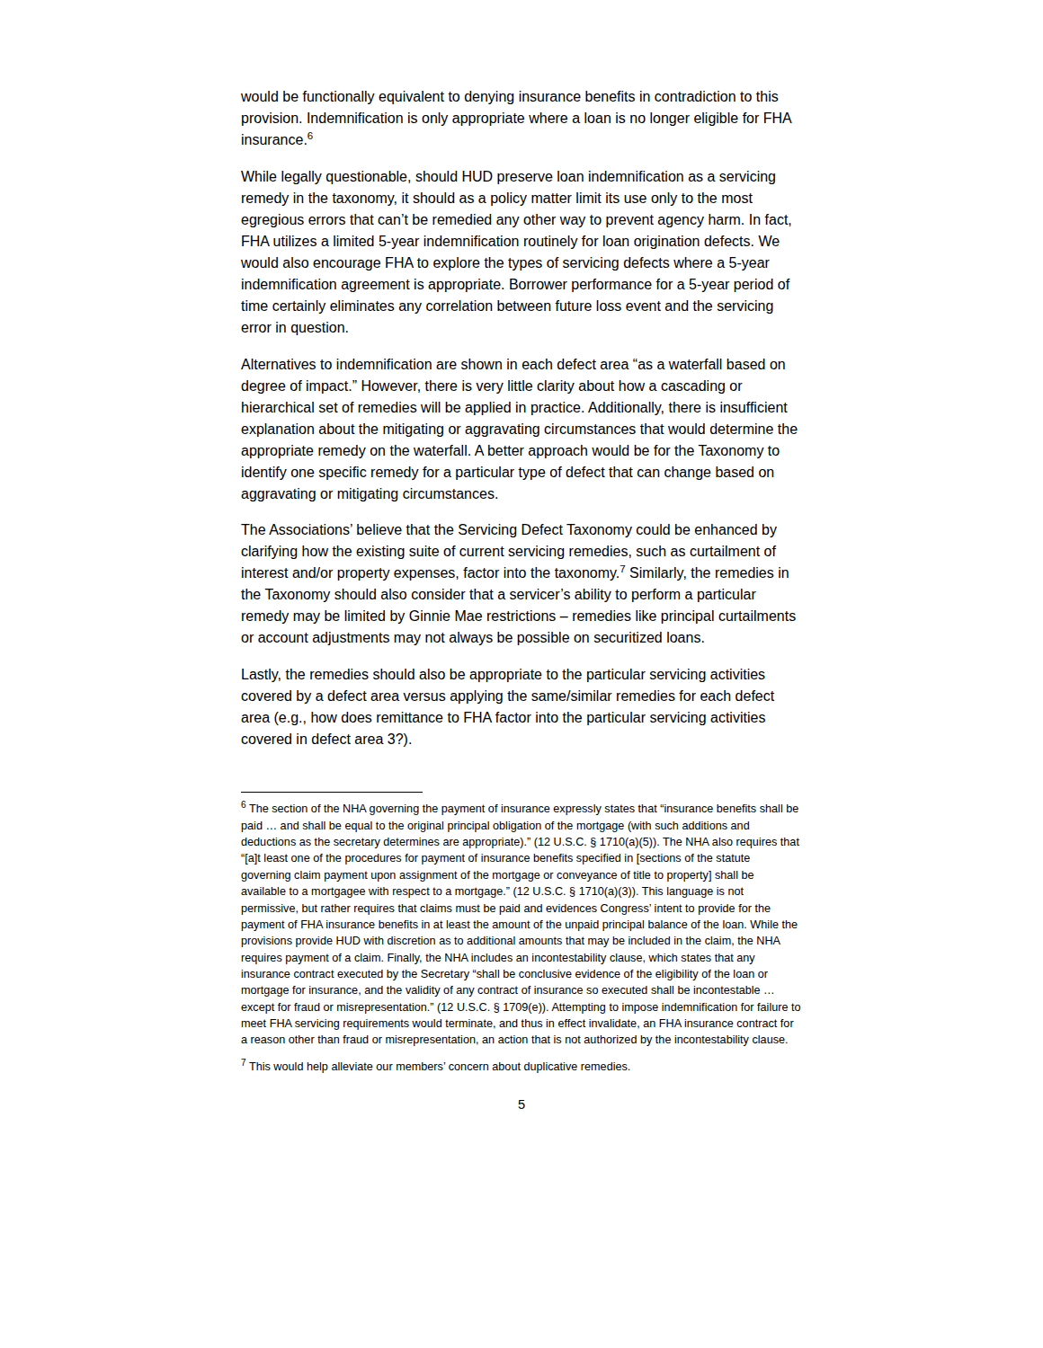would be functionally equivalent to denying insurance benefits in contradiction to this provision. Indemnification is only appropriate where a loan is no longer eligible for FHA insurance.6
While legally questionable, should HUD preserve loan indemnification as a servicing remedy in the taxonomy, it should as a policy matter limit its use only to the most egregious errors that can’t be remedied any other way to prevent agency harm. In fact, FHA utilizes a limited 5-year indemnification routinely for loan origination defects. We would also encourage FHA to explore the types of servicing defects where a 5-year indemnification agreement is appropriate. Borrower performance for a 5-year period of time certainly eliminates any correlation between future loss event and the servicing error in question.
Alternatives to indemnification are shown in each defect area “as a waterfall based on degree of impact.” However, there is very little clarity about how a cascading or hierarchical set of remedies will be applied in practice. Additionally, there is insufficient explanation about the mitigating or aggravating circumstances that would determine the appropriate remedy on the waterfall. A better approach would be for the Taxonomy to identify one specific remedy for a particular type of defect that can change based on aggravating or mitigating circumstances.
The Associations’ believe that the Servicing Defect Taxonomy could be enhanced by clarifying how the existing suite of current servicing remedies, such as curtailment of interest and/or property expenses, factor into the taxonomy.7 Similarly, the remedies in the Taxonomy should also consider that a servicer’s ability to perform a particular remedy may be limited by Ginnie Mae restrictions – remedies like principal curtailments or account adjustments may not always be possible on securitized loans.
Lastly, the remedies should also be appropriate to the particular servicing activities covered by a defect area versus applying the same/similar remedies for each defect area (e.g., how does remittance to FHA factor into the particular servicing activities covered in defect area 3?).
6 The section of the NHA governing the payment of insurance expressly states that “insurance benefits shall be paid … and shall be equal to the original principal obligation of the mortgage (with such additions and deductions as the secretary determines are appropriate).” (12 U.S.C. § 1710(a)(5)). The NHA also requires that “[a]t least one of the procedures for payment of insurance benefits specified in [sections of the statute governing claim payment upon assignment of the mortgage or conveyance of title to property] shall be available to a mortgagee with respect to a mortgage.” (12 U.S.C. § 1710(a)(3)). This language is not permissive, but rather requires that claims must be paid and evidences Congress’ intent to provide for the payment of FHA insurance benefits in at least the amount of the unpaid principal balance of the loan. While the provisions provide HUD with discretion as to additional amounts that may be included in the claim, the NHA requires payment of a claim. Finally, the NHA includes an incontestability clause, which states that any insurance contract executed by the Secretary “shall be conclusive evidence of the eligibility of the loan or mortgage for insurance, and the validity of any contract of insurance so executed shall be incontestable … except for fraud or misrepresentation.” (12 U.S.C. § 1709(e)). Attempting to impose indemnification for failure to meet FHA servicing requirements would terminate, and thus in effect invalidate, an FHA insurance contract for a reason other than fraud or misrepresentation, an action that is not authorized by the incontestability clause.
7 This would help alleviate our members’ concern about duplicative remedies.
5